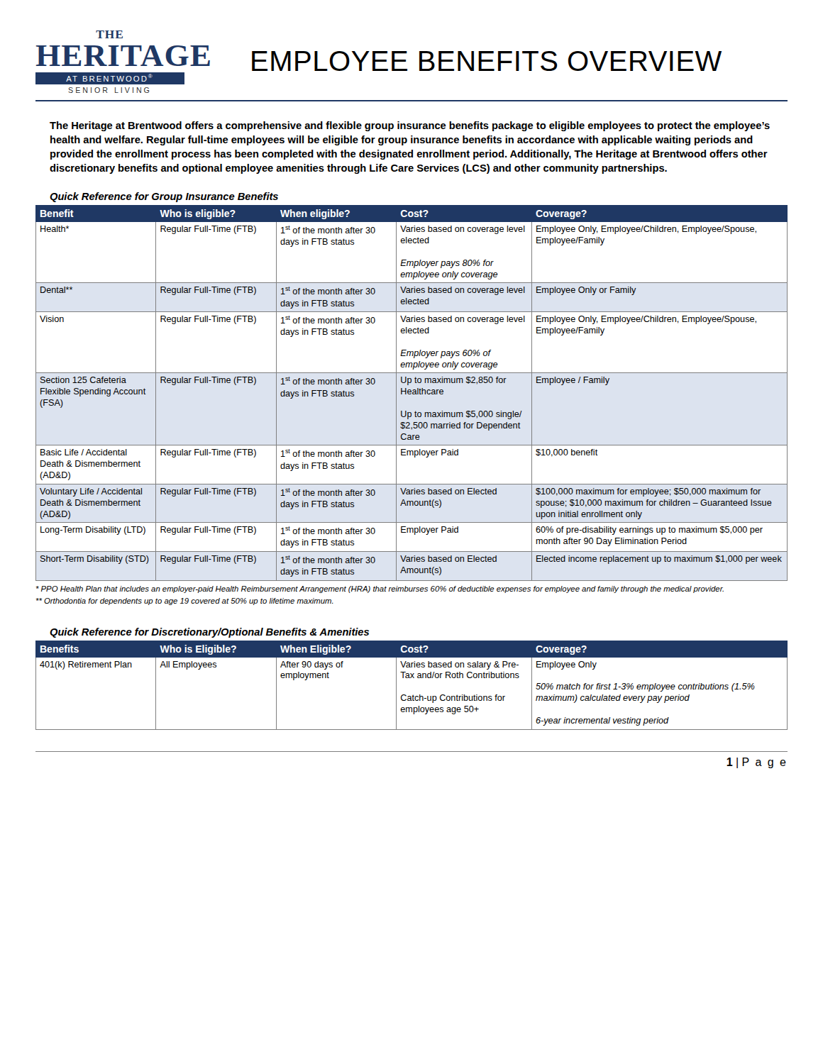THE
HERITAGE
AT BRENTWOOD®
SENIOR LIVING
EMPLOYEE BENEFITS OVERVIEW
The Heritage at Brentwood offers a comprehensive and flexible group insurance benefits package to eligible employees to protect the employee’s health and welfare. Regular full-time employees will be eligible for group insurance benefits in accordance with applicable waiting periods and provided the enrollment process has been completed with the designated enrollment period. Additionally, The Heritage at Brentwood offers other discretionary benefits and optional employee amenities through Life Care Services (LCS) and other community partnerships.
Quick Reference for Group Insurance Benefits
| Benefit | Who is eligible? | When eligible? | Cost? | Coverage? |
| --- | --- | --- | --- | --- |
| Health* | Regular Full-Time (FTB) | 1 st of the month after 30 days in FTB status | Varies based on coverage level elected Employer pays 80% for employee only coverage | Employee Only, Employee/Children, Employee/Spouse, Employee/Family |
| Dental** | Regular Full-Time (FTB) | 1 st of the month after 30 days in FTB status | Varies based on coverage level elected | Employee Only or Family |
| Vision | Regular Full-Time (FTB) | 1 st of the month after 30 days in FTB status | Varies based on coverage level elected Employer pays 60% of employee only coverage | Employee Only, Employee/Children, Employee/Spouse, Employee/Family |
| Section 125 Cafeteria Flexible Spending Account (FSA) | Regular Full-Time (FTB) | 1 st of the month after 30 days in FTB status | Up to maximum $2,850 for Healthcare Up to maximum $5,000 single/ $2,500 married for Dependent Care | Employee / Family |
| Basic Life / Accidental Death & Dismemberment (AD&D) | Regular Full-Time (FTB) | 1 st of the month after 30 days in FTB status | Employer Paid | $10,000 benefit |
| Voluntary Life / Accidental Death & Dismemberment (AD&D) | Regular Full-Time (FTB) | 1 st of the month after 30 days in FTB status | Varies based on Elected Amount(s) | $100,000 maximum for employee; $50,000 maximum for spouse; $10,000 maximum for children – Guaranteed Issue upon initial enrollment only |
| Long-Term Disability (LTD) | Regular Full-Time (FTB) | 1 st of the month after 30 days in FTB status | Employer Paid | 60% of pre-disability earnings up to maximum $5,000 per month after 90 Day Elimination Period |
| Short-Term Disability (STD) | Regular Full-Time (FTB) | 1 st of the month after 30 days in FTB status | Varies based on Elected Amount(s) | Elected income replacement up to maximum $1,000 per week |
* PPO Health Plan that includes an employer-paid Health Reimbursement Arrangement (HRA) that reimburses 60% of deductible expenses for employee and family through the medical provider.
** Orthodontia for dependents up to age 19 covered at 50% up to lifetime maximum.
Quick Reference for Discretionary/Optional Benefits & Amenities
| Benefits | Who is Eligible? | When Eligible? | Cost? | Coverage? |
| --- | --- | --- | --- | --- |
| 401(k) Retirement Plan | All Employees | After 90 days of employment | Varies based on salary & Pre-Tax and/or Roth Contributions Catch-up Contributions for employees age 50+ | Employee Only 50% match for first 1-3% employee contributions (1.5% maximum) calculated every pay period 6-year incremental vesting period |
1 | P a g e